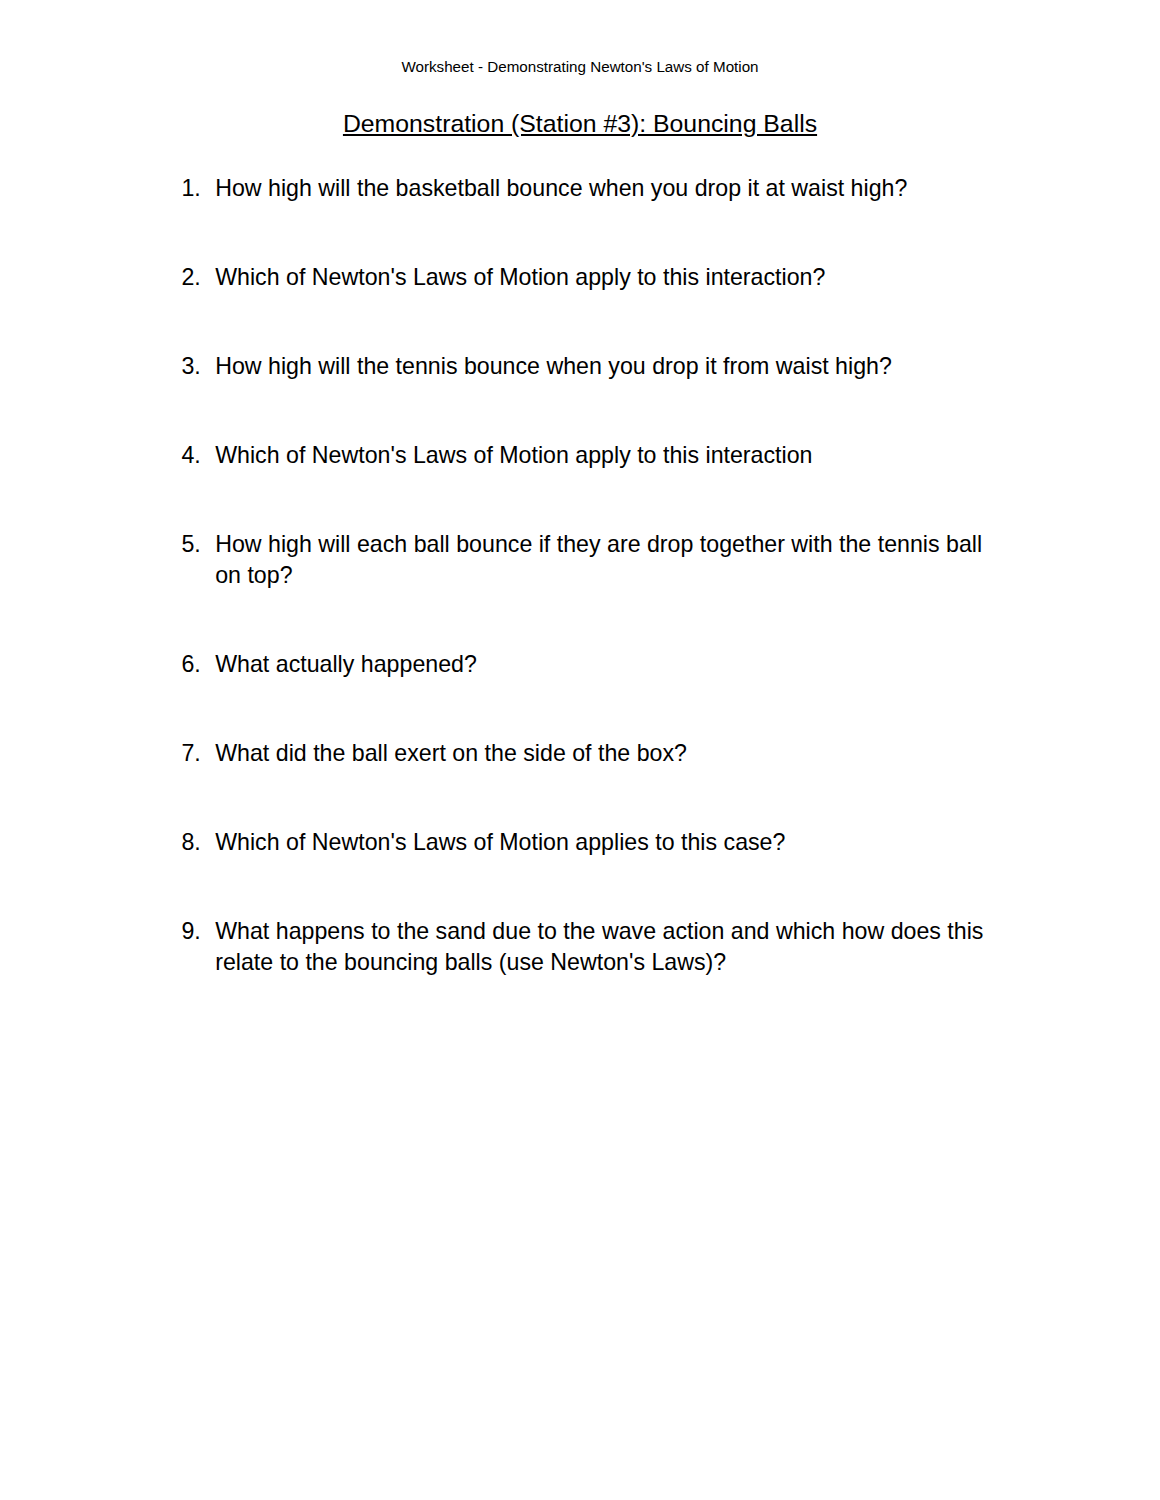Worksheet - Demonstrating Newton's Laws of Motion
Demonstration (Station #3): Bouncing Balls
How high will the basketball bounce when you drop it at waist high?
Which of Newton's Laws of Motion apply to this interaction?
How high will the tennis bounce when you drop it from waist high?
Which of Newton's Laws of Motion apply to this interaction
How high will each ball bounce if they are drop together with the tennis ball on top?
What actually happened?
What did the ball exert on the side of the box?
Which of Newton's Laws of Motion applies to this case?
What happens to the sand due to the wave action and which how does this relate to the bouncing balls (use Newton's Laws)?